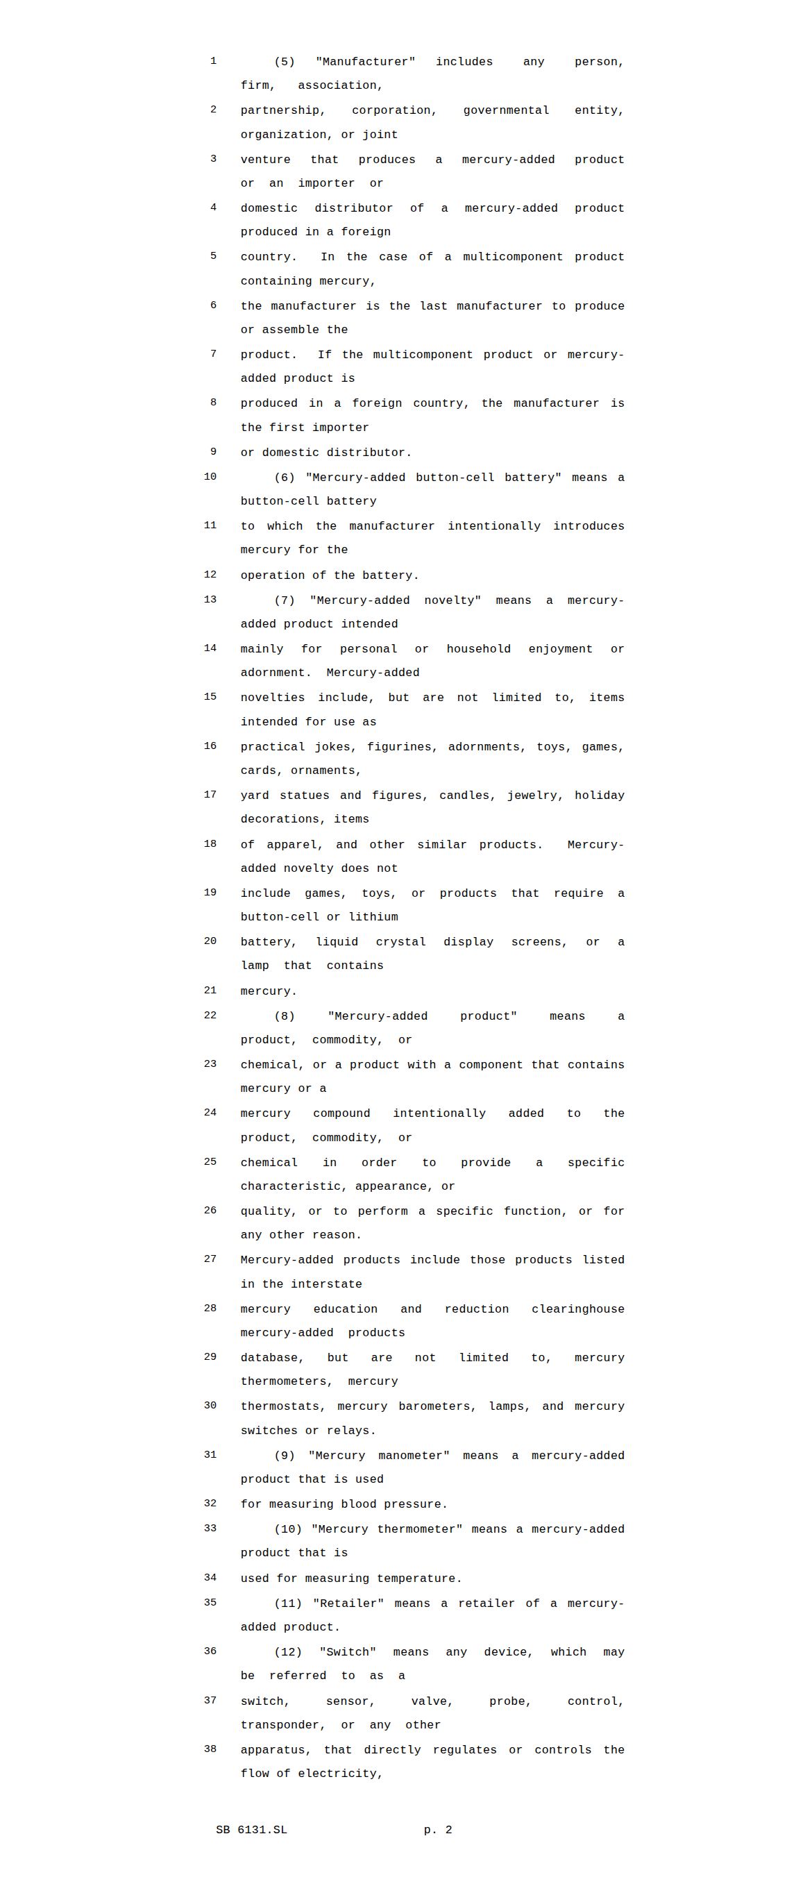| 1 | (5) "Manufacturer" includes any person, firm, association, |
| 2 | partnership, corporation, governmental entity, organization, or joint |
| 3 | venture that produces a mercury-added product or an importer or |
| 4 | domestic distributor of a mercury-added product produced in a foreign |
| 5 | country. In the case of a multicomponent product containing mercury, |
| 6 | the manufacturer is the last manufacturer to produce or assemble the |
| 7 | product. If the multicomponent product or mercury-added product is |
| 8 | produced in a foreign country, the manufacturer is the first importer |
| 9 | or domestic distributor. |
| 10 | (6) "Mercury-added button-cell battery" means a button-cell battery |
| 11 | to which the manufacturer intentionally introduces mercury for the |
| 12 | operation of the battery. |
| 13 | (7) "Mercury-added novelty" means a mercury-added product intended |
| 14 | mainly for personal or household enjoyment or adornment. Mercury-added |
| 15 | novelties include, but are not limited to, items intended for use as |
| 16 | practical jokes, figurines, adornments, toys, games, cards, ornaments, |
| 17 | yard statues and figures, candles, jewelry, holiday decorations, items |
| 18 | of apparel, and other similar products. Mercury-added novelty does not |
| 19 | include games, toys, or products that require a button-cell or lithium |
| 20 | battery, liquid crystal display screens, or a lamp that contains |
| 21 | mercury. |
| 22 | (8) "Mercury-added product" means a product, commodity, or |
| 23 | chemical, or a product with a component that contains mercury or a |
| 24 | mercury compound intentionally added to the product, commodity, or |
| 25 | chemical in order to provide a specific characteristic, appearance, or |
| 26 | quality, or to perform a specific function, or for any other reason. |
| 27 | Mercury-added products include those products listed in the interstate |
| 28 | mercury education and reduction clearinghouse mercury-added products |
| 29 | database, but are not limited to, mercury thermometers, mercury |
| 30 | thermostats, mercury barometers, lamps, and mercury switches or relays. |
| 31 | (9) "Mercury manometer" means a mercury-added product that is used |
| 32 | for measuring blood pressure. |
| 33 | (10) "Mercury thermometer" means a mercury-added product that is |
| 34 | used for measuring temperature. |
| 35 | (11) "Retailer" means a retailer of a mercury-added product. |
| 36 | (12) "Switch" means any device, which may be referred to as a |
| 37 | switch, sensor, valve, probe, control, transponder, or any other |
| 38 | apparatus, that directly regulates or controls the flow of electricity, |
SB 6131.SL
p. 2